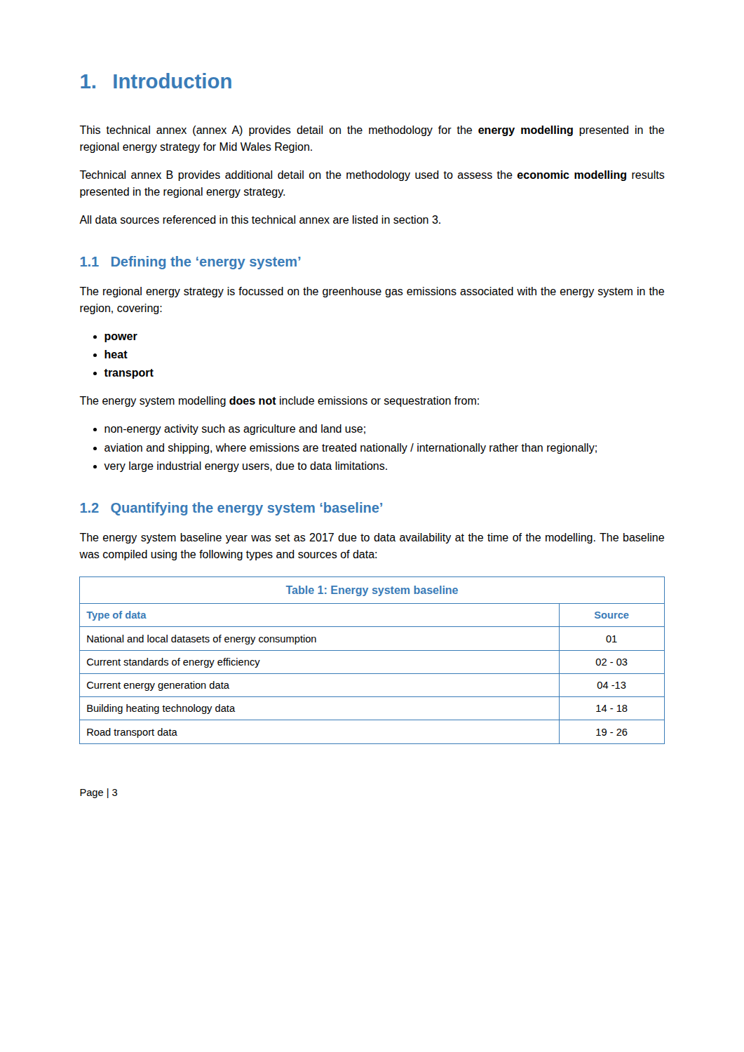1. Introduction
This technical annex (annex A) provides detail on the methodology for the energy modelling presented in the regional energy strategy for Mid Wales Region.
Technical annex B provides additional detail on the methodology used to assess the economic modelling results presented in the regional energy strategy.
All data sources referenced in this technical annex are listed in section 3.
1.1 Defining the ‘energy system’
The regional energy strategy is focussed on the greenhouse gas emissions associated with the energy system in the region, covering:
power
heat
transport
The energy system modelling does not include emissions or sequestration from:
non-energy activity such as agriculture and land use;
aviation and shipping, where emissions are treated nationally / internationally rather than regionally;
very large industrial energy users, due to data limitations.
1.2 Quantifying the energy system ‘baseline’
The energy system baseline year was set as 2017 due to data availability at the time of the modelling. The baseline was compiled using the following types and sources of data:
Table 1: Energy system baseline
| Type of data | Source |
| --- | --- |
| National and local datasets of energy consumption | 01 |
| Current standards of energy efficiency | 02 - 03 |
| Current energy generation data | 04 -13 |
| Building heating technology data | 14 - 18 |
| Road transport data | 19 - 26 |
Page | 3